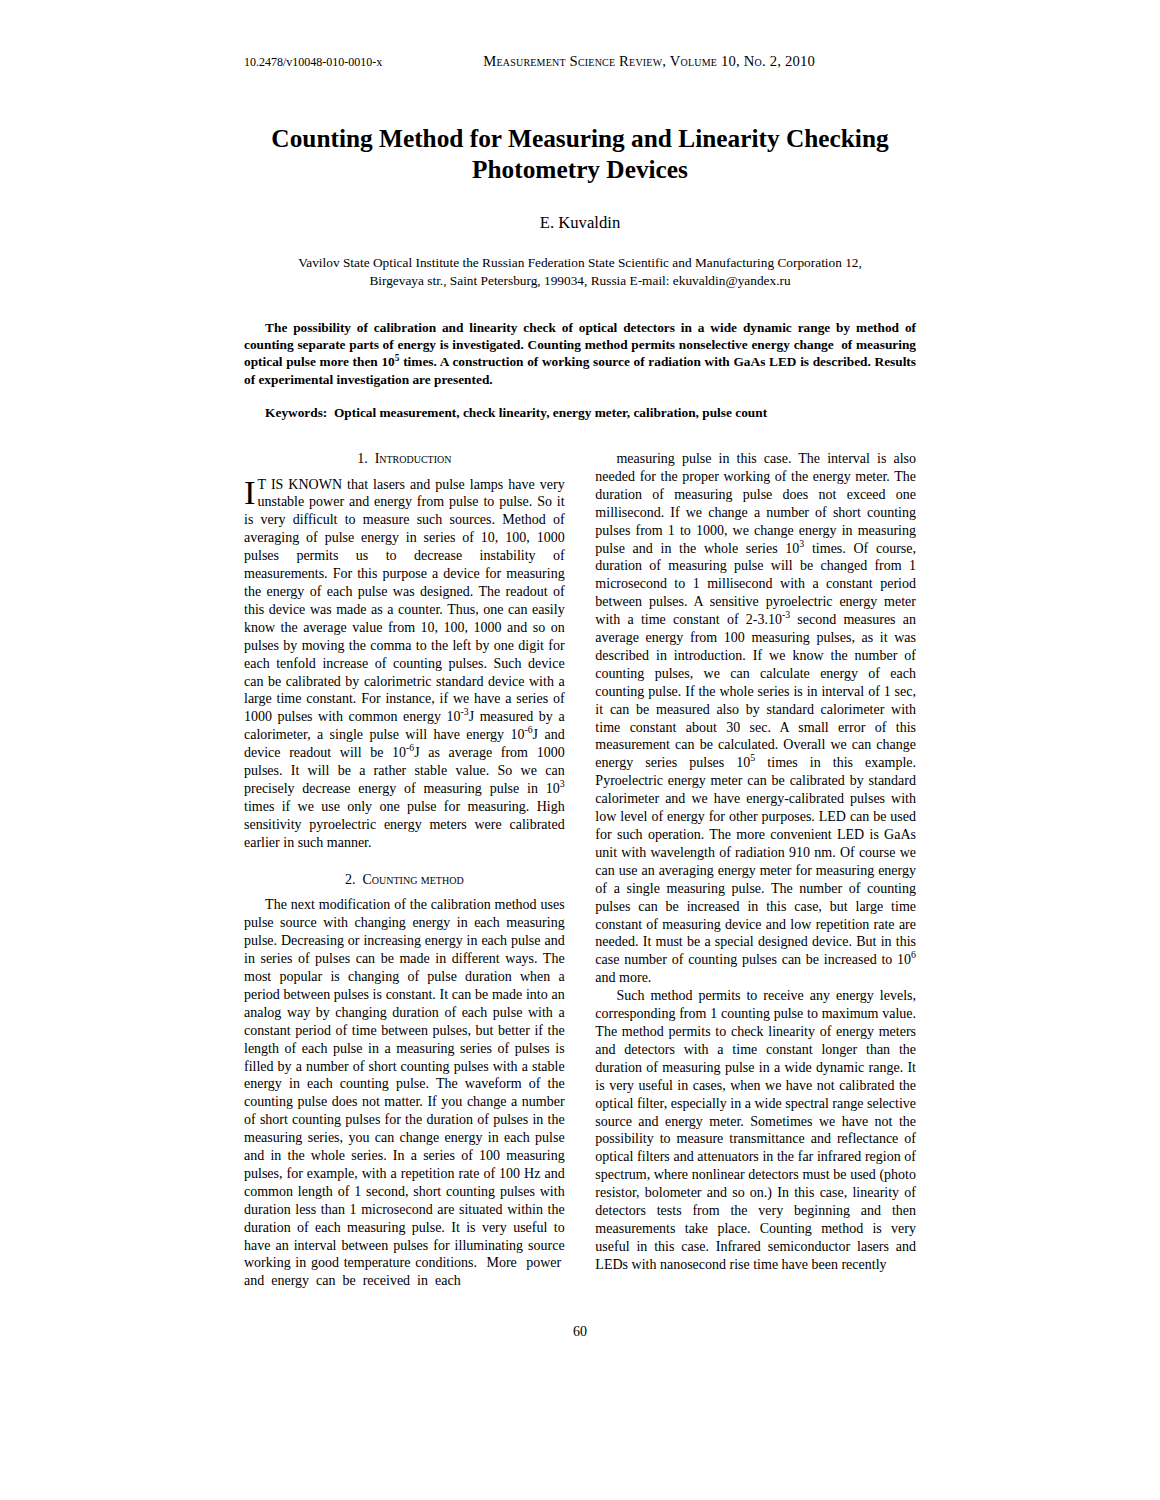10.2478/v10048-010-0010-x
Measurement Science Review, Volume 10, No. 2, 2010
Counting Method for Measuring and Linearity Checking
Photometry Devices
E. Kuvaldin
Vavilov State Optical Institute the Russian Federation State Scientific and Manufacturing Corporation 12,
Birgevaya str., Saint Petersburg, 199034, Russia E-mail: ekuvaldin@yandex.ru
The possibility of calibration and linearity check of optical detectors in a wide dynamic range by method of counting separate parts of energy is investigated. Counting method permits nonselective energy change of measuring optical pulse more then 105 times. A construction of working source of radiation with GaAs LED is described. Results of experimental investigation are presented.
Keywords: Optical measurement, check linearity, energy meter, calibration, pulse count
1. Introduction
IT IS KNOWN that lasers and pulse lamps have very unstable power and energy from pulse to pulse. So it is very difficult to measure such sources. Method of averaging of pulse energy in series of 10, 100, 1000 pulses permits us to decrease instability of measurements. For this purpose a device for measuring the energy of each pulse was designed. The readout of this device was made as a counter. Thus, one can easily know the average value from 10, 100, 1000 and so on pulses by moving the comma to the left by one digit for each tenfold increase of counting pulses. Such device can be calibrated by calorimetric standard device with a large time constant. For instance, if we have a series of 1000 pulses with common energy 10-3J measured by a calorimeter, a single pulse will have energy 10-6J and device readout will be 10-6J as average from 1000 pulses. It will be a rather stable value. So we can precisely decrease energy of measuring pulse in 103 times if we use only one pulse for measuring. High sensitivity pyroelectric energy meters were calibrated earlier in such manner.
2. Counting method
The next modification of the calibration method uses pulse source with changing energy in each measuring pulse. Decreasing or increasing energy in each pulse and in series of pulses can be made in different ways. The most popular is changing of pulse duration when a period between pulses is constant. It can be made into an analog way by changing duration of each pulse with a constant period of time between pulses, but better if the length of each pulse in a measuring series of pulses is filled by a number of short counting pulses with a stable energy in each counting pulse. The waveform of the counting pulse does not matter. If you change a number of short counting pulses for the duration of pulses in the measuring series, you can change energy in each pulse and in the whole series. In a series of 100 measuring pulses, for example, with a repetition rate of 100 Hz and common length of 1 second, short counting pulses with duration less than 1 microsecond are situated within the duration of each measuring pulse. It is very useful to have an interval between pulses for illuminating source working in good temperature conditions. More power and energy can be received in each
measuring pulse in this case. The interval is also needed for the proper working of the energy meter. The duration of measuring pulse does not exceed one millisecond. If we change a number of short counting pulses from 1 to 1000, we change energy in measuring pulse and in the whole series 103 times. Of course, duration of measuring pulse will be changed from 1 microsecond to 1 millisecond with a constant period between pulses. A sensitive pyroelectric energy meter with a time constant of 2-3.10-3 second measures an average energy from 100 measuring pulses, as it was described in introduction. If we know the number of counting pulses, we can calculate energy of each counting pulse. If the whole series is in interval of 1 sec, it can be measured also by standard calorimeter with time constant about 30 sec. A small error of this measurement can be calculated. Overall we can change energy series pulses 105 times in this example. Pyroelectric energy meter can be calibrated by standard calorimeter and we have energy-calibrated pulses with low level of energy for other purposes. LED can be used for such operation. The more convenient LED is GaAs unit with wavelength of radiation 910 nm. Of course we can use an averaging energy meter for measuring energy of a single measuring pulse. The number of counting pulses can be increased in this case, but large time constant of measuring device and low repetition rate are needed. It must be a special designed device. But in this case number of counting pulses can be increased to 106 and more.
Such method permits to receive any energy levels, corresponding from 1 counting pulse to maximum value. The method permits to check linearity of energy meters and detectors with a time constant longer than the duration of measuring pulse in a wide dynamic range. It is very useful in cases, when we have not calibrated the optical filter, especially in a wide spectral range selective source and energy meter. Sometimes we have not the possibility to measure transmittance and reflectance of optical filters and attenuators in the far infrared region of spectrum, where nonlinear detectors must be used (photo resistor, bolometer and so on.) In this case, linearity of detectors tests from the very beginning and then measurements take place. Counting method is very useful in this case. Infrared semiconductor lasers and LEDs with nanosecond rise time have been recently
60